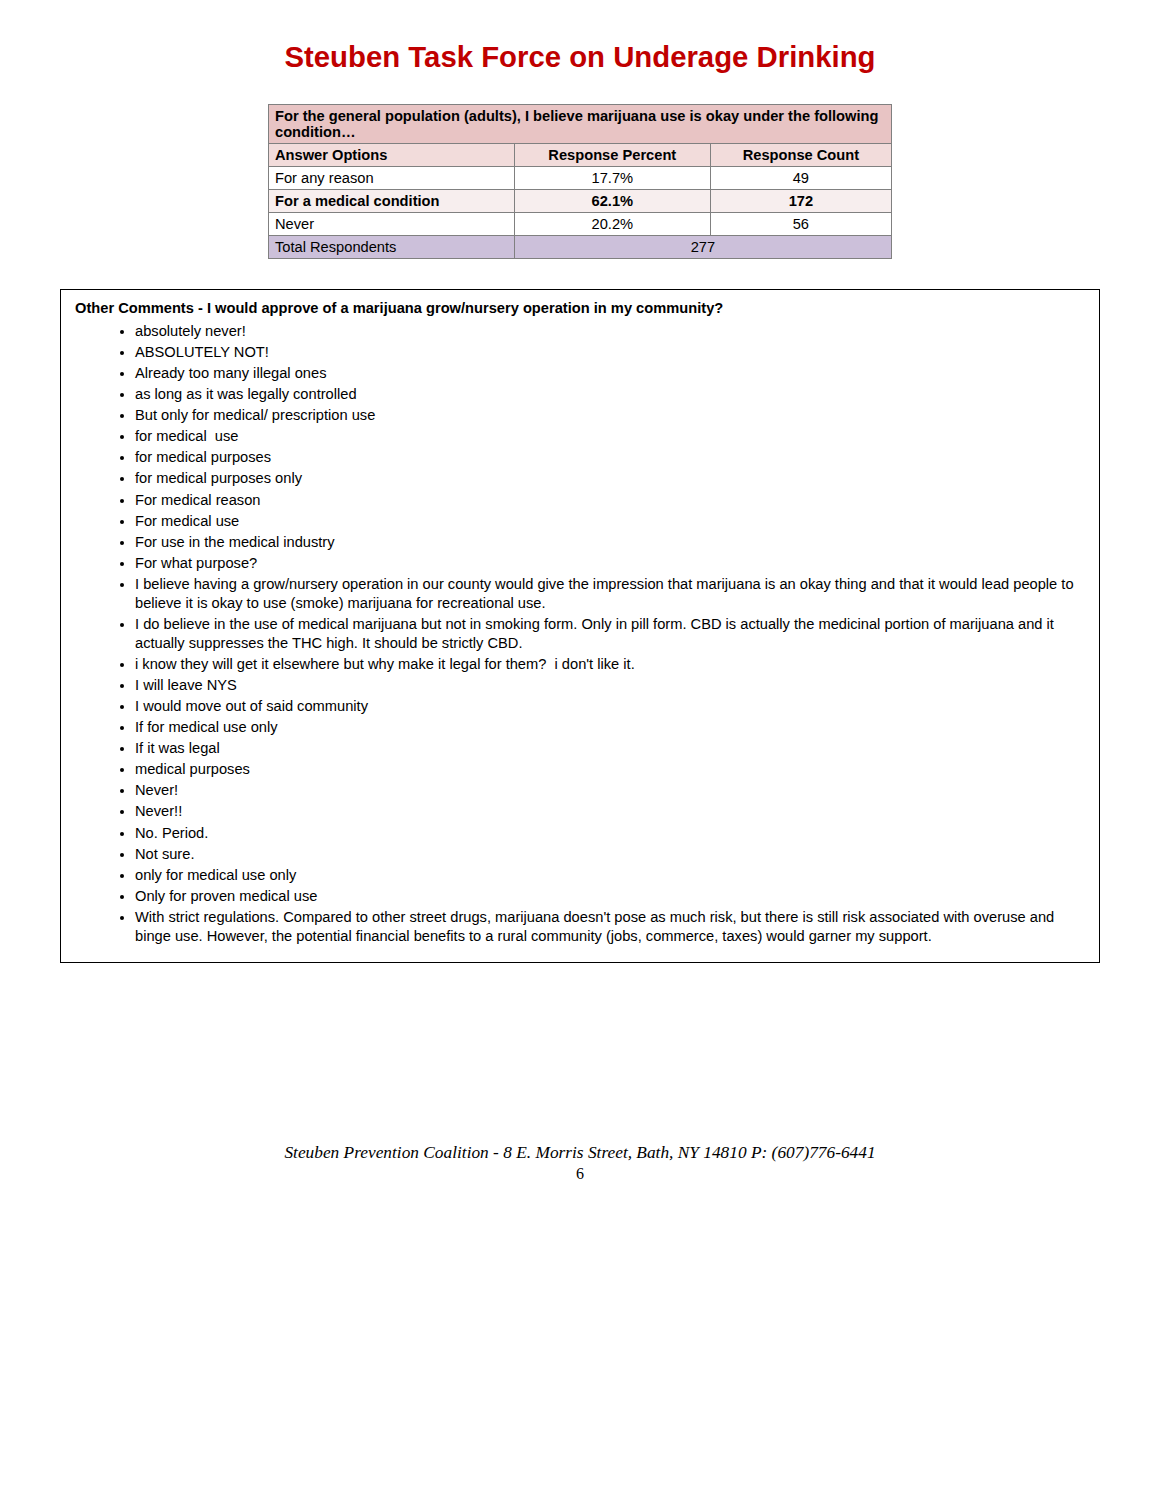Steuben Task Force on Underage Drinking
| For the general population (adults), I believe marijuana use is okay under the following condition… |
| Answer Options | Response Percent | Response Count |
| For any reason | 17.7% | 49 |
| For a medical condition | 62.1% | 172 |
| Never | 20.2% | 56 |
| Total Respondents | 277 |
Other Comments - I would approve of a marijuana grow/nursery operation in my community?
absolutely never!
ABSOLUTELY NOT!
Already too many illegal ones
as long as it was legally controlled
But only for medical/ prescription use
for medical use
for medical purposes
for medical purposes only
For medical reason
For medical use
For use in the medical industry
For what purpose?
I believe having a grow/nursery operation in our county would give the impression that marijuana is an okay thing and that it would lead people to believe it is okay to use (smoke) marijuana for recreational use.
I do believe in the use of medical marijuana but not in smoking form. Only in pill form. CBD is actually the medicinal portion of marijuana and it actually suppresses the THC high. It should be strictly CBD.
i know they will get it elsewhere but why make it legal for them? i don't like it.
I will leave NYS
I would move out of said community
If for medical use only
If it was legal
medical purposes
Never!
Never!!
No. Period.
Not sure.
only for medical use only
Only for proven medical use
With strict regulations. Compared to other street drugs, marijuana doesn't pose as much risk, but there is still risk associated with overuse and binge use. However, the potential financial benefits to a rural community (jobs, commerce, taxes) would garner my support.
Steuben Prevention Coalition - 8 E. Morris Street, Bath, NY 14810 P: (607)776-6441
6